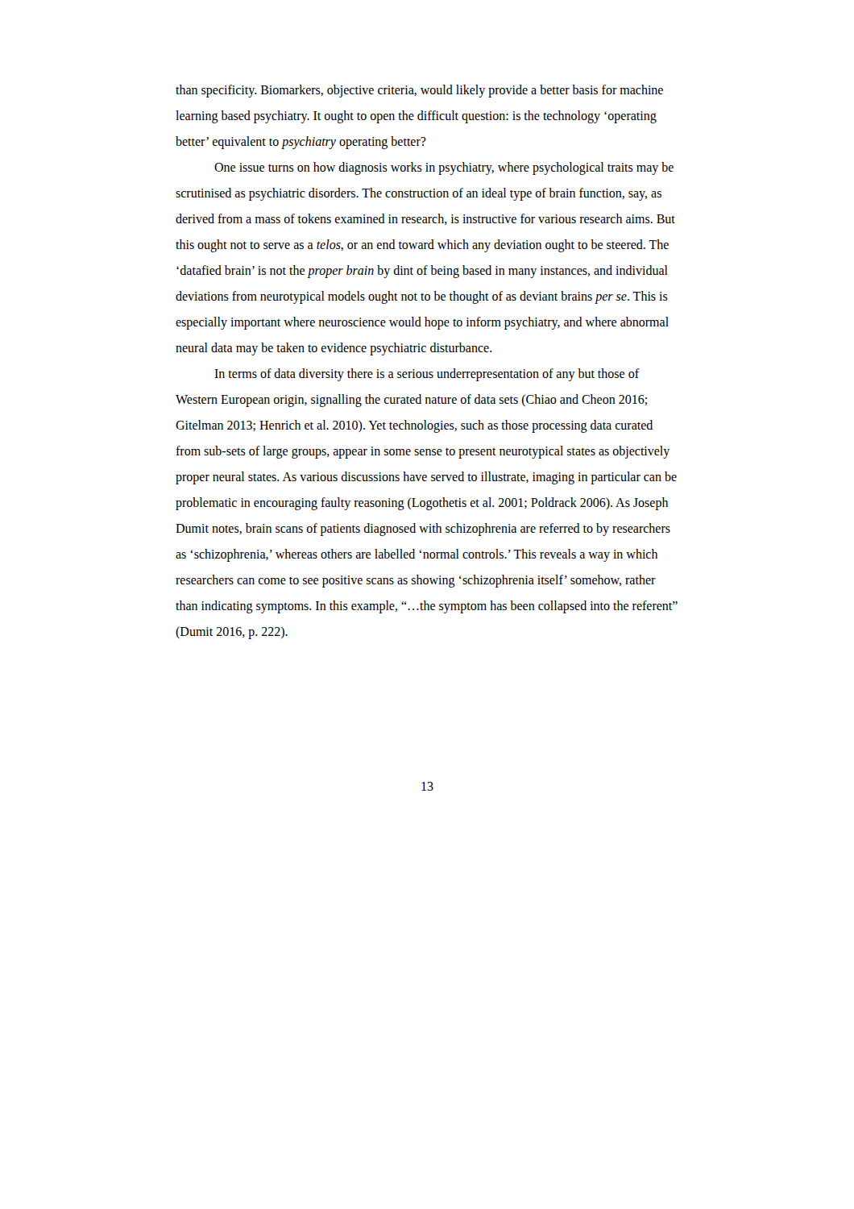than specificity. Biomarkers, objective criteria, would likely provide a better basis for machine learning based psychiatry. It ought to open the difficult question: is the technology ‘operating better’ equivalent to psychiatry operating better?
One issue turns on how diagnosis works in psychiatry, where psychological traits may be scrutinised as psychiatric disorders. The construction of an ideal type of brain function, say, as derived from a mass of tokens examined in research, is instructive for various research aims. But this ought not to serve as a telos, or an end toward which any deviation ought to be steered. The ‘datafied brain’ is not the proper brain by dint of being based in many instances, and individual deviations from neurotypical models ought not to be thought of as deviant brains per se. This is especially important where neuroscience would hope to inform psychiatry, and where abnormal neural data may be taken to evidence psychiatric disturbance.
In terms of data diversity there is a serious underrepresentation of any but those of Western European origin, signalling the curated nature of data sets (Chiao and Cheon 2016; Gitelman 2013; Henrich et al. 2010). Yet technologies, such as those processing data curated from sub-sets of large groups, appear in some sense to present neurotypical states as objectively proper neural states. As various discussions have served to illustrate, imaging in particular can be problematic in encouraging faulty reasoning (Logothetis et al. 2001; Poldrack 2006). As Joseph Dumit notes, brain scans of patients diagnosed with schizophrenia are referred to by researchers as ‘schizophrenia,’ whereas others are labelled ‘normal controls.’ This reveals a way in which researchers can come to see positive scans as showing ‘schizophrenia itself’ somehow, rather than indicating symptoms. In this example, “…the symptom has been collapsed into the referent” (Dumit 2016, p. 222).
13